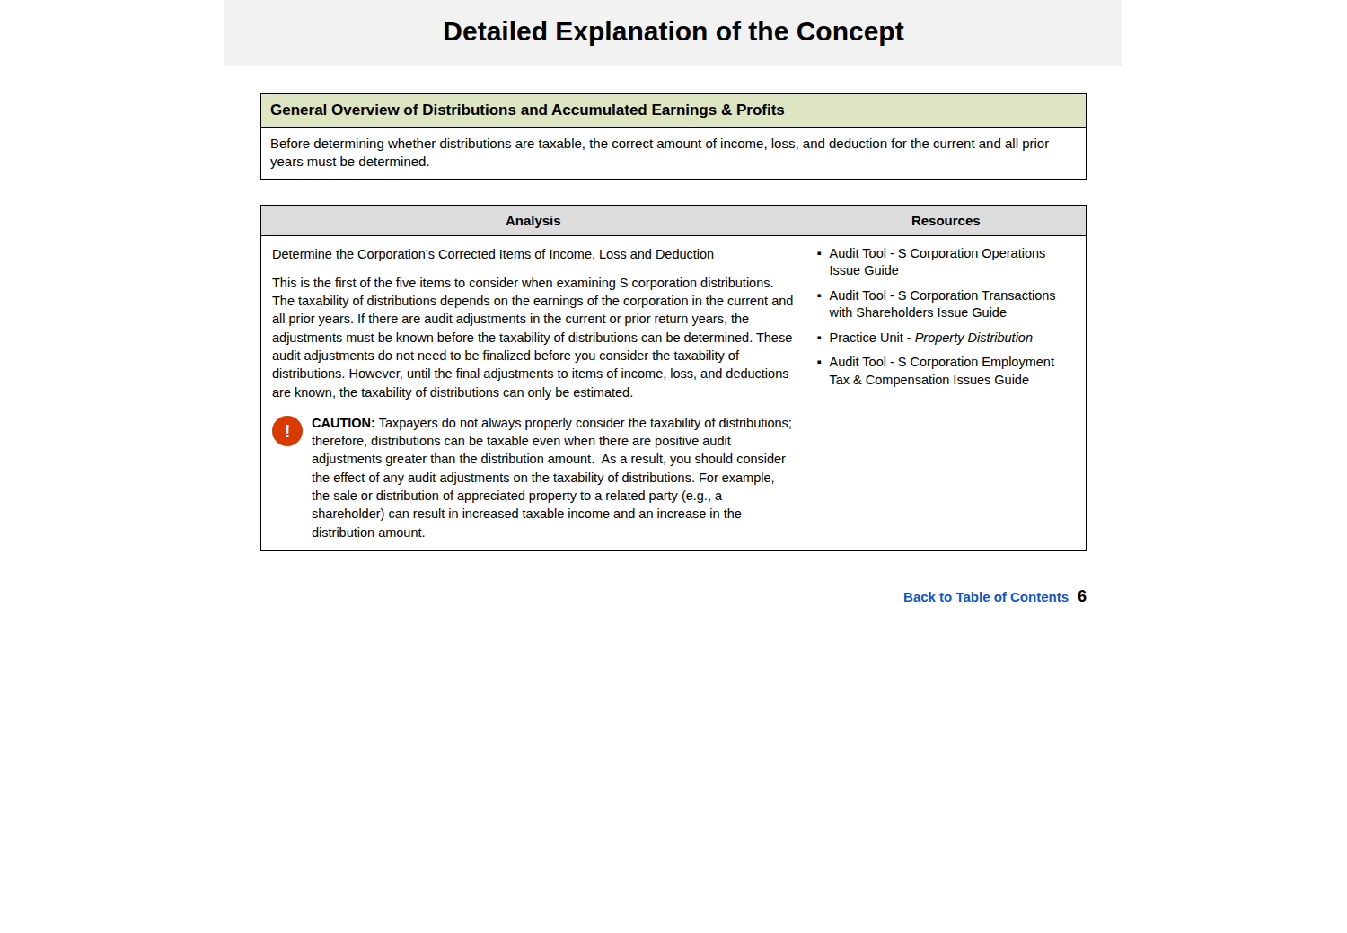Detailed Explanation of the Concept
| General Overview of Distributions and Accumulated Earnings & Profits |
| --- |
| Before determining whether distributions are taxable, the correct amount of income, loss, and deduction for the current and all prior years must be determined. |
| Analysis | Resources |
| --- | --- |
| Determine the Corporation’s Corrected Items of Income, Loss and Deduction This is the first of the five items to consider when examining S corporation distributions. The taxability of distributions depends on the earnings of the corporation in the current and all prior years. If there are audit adjustments in the current or prior return years, the adjustments must be known before the taxability of distributions can be determined. These audit adjustments do not need to be finalized before you consider the taxability of distributions. However, until the final adjustments to items of income, loss, and deductions are known, the taxability of distributions can only be estimated. ! CAUTION: Taxpayers do not always properly consider the taxability of distributions; therefore, distributions can be taxable even when there are positive audit adjustments greater than the distribution amount. As a result, you should consider the effect of any audit adjustments on the taxability of distributions. For example, the sale or distribution of appreciated property to a related party (e.g., a shareholder) can result in increased taxable income and an increase in the distribution amount. | Audit Tool - S Corporation Operations Issue Guide Audit Tool - S Corporation Transactions with Shareholders Issue Guide Practice Unit - Property Distribution Audit Tool - S Corporation Employment Tax & Compensation Issues Guide |
Back to Table of Contents 6